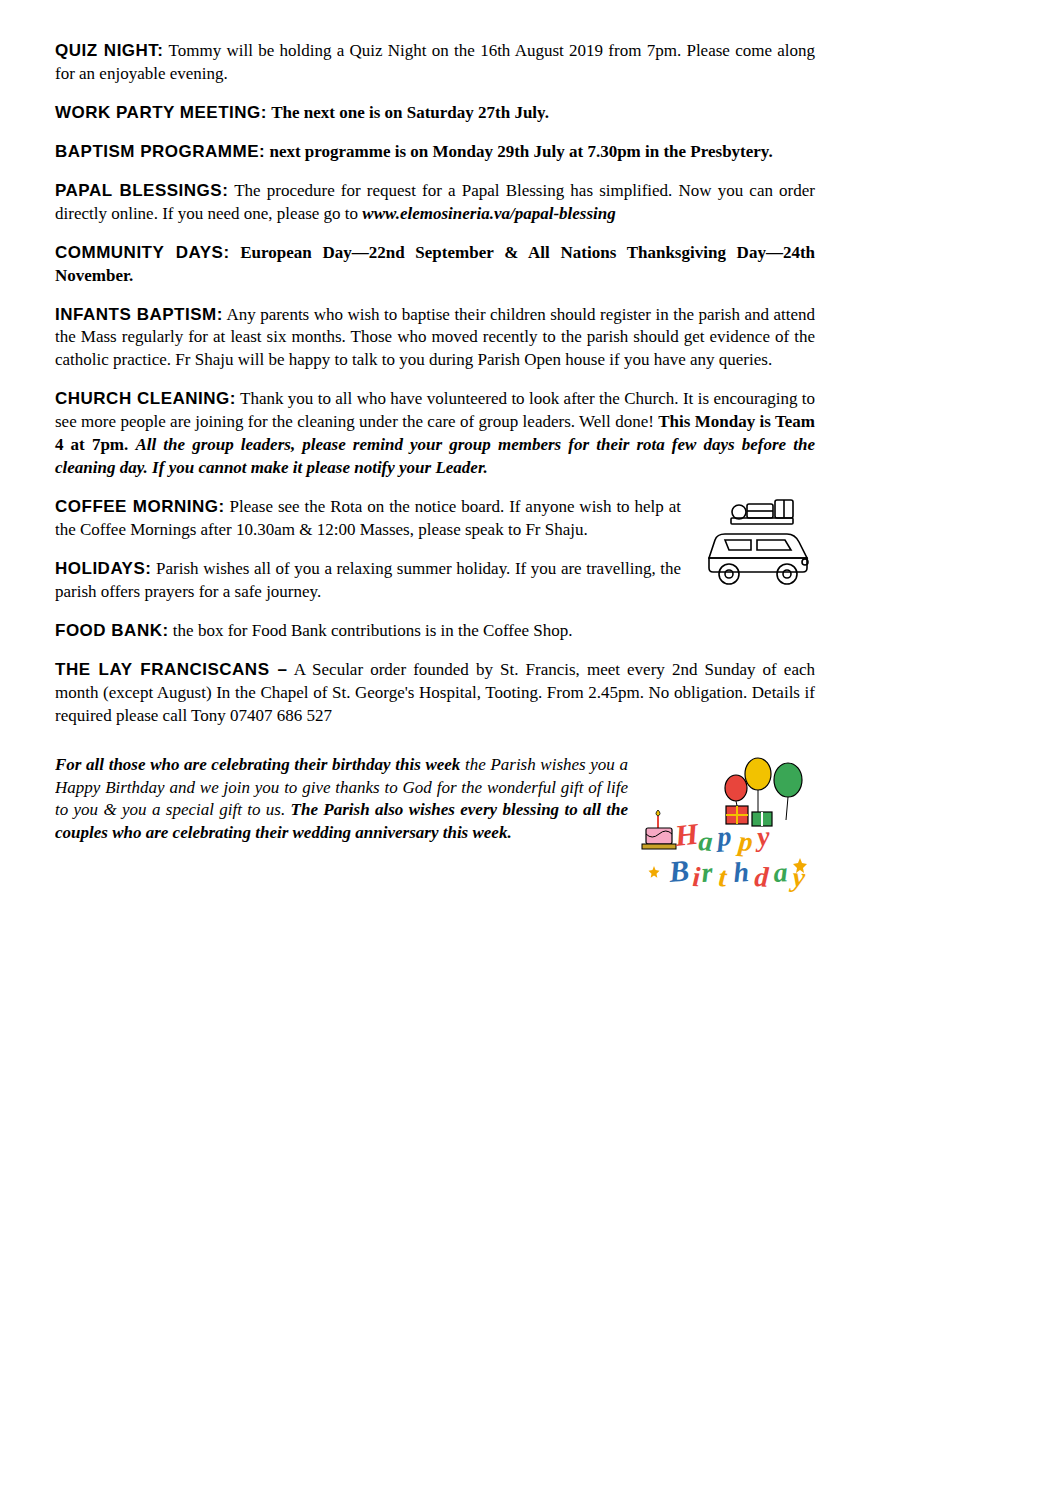QUIZ NIGHT: Tommy will be holding a Quiz Night on the 16th August 2019 from 7pm. Please come along for an enjoyable evening.
WORK PARTY MEETING: The next one is on Saturday 27th July.
BAPTISM PROGRAMME: next programme is on Monday 29th July at 7.30pm in the Presbytery.
PAPAL BLESSINGS: The procedure for request for a Papal Blessing has simplified. Now you can order directly online. If you need one, please go to www.elemosineria.va/papal-blessing
COMMUNITY DAYS: European Day—22nd September & All Nations Thanksgiving Day—24th November.
INFANTS BAPTISM: Any parents who wish to baptise their children should register in the parish and attend the Mass regularly for at least six months. Those who moved recently to the parish should get evidence of the catholic practice. Fr Shaju will be happy to talk to you during Parish Open house if you have any queries.
CHURCH CLEANING: Thank you to all who have volunteered to look after the Church. It is encouraging to see more people are joining for the cleaning under the care of group leaders. Well done! This Monday is Team 4 at 7pm. All the group leaders, please remind your group members for their rota few days before the cleaning day. If you cannot make it please notify your Leader.
COFFEE MORNING: Please see the Rota on the notice board. If anyone wish to help at the Coffee Mornings after 10.30am & 12:00 Masses, please speak to Fr Shaju.
HOLIDAYS: Parish wishes all of you a relaxing summer holiday. If you are travelling, the parish offers prayers for a safe journey.
FOOD BANK: the box for Food Bank contributions is in the Coffee Shop.
THE LAY FRANCISCANS – A Secular order founded by St. Francis, meet every 2nd Sunday of each month (except August) In the Chapel of St. George's Hospital, Tooting. From 2.45pm. No obligation. Details if required please call Tony 07407 686 527
H a p p y B i r t h d a y
For all those who are celebrating their birthday this week the Parish wishes you a Happy Birthday and we join you to give thanks to God for the wonderful gift of life to you & you a special gift to us. The Parish also wishes every blessing to all the couples who are celebrating their wedding anniversary this week.